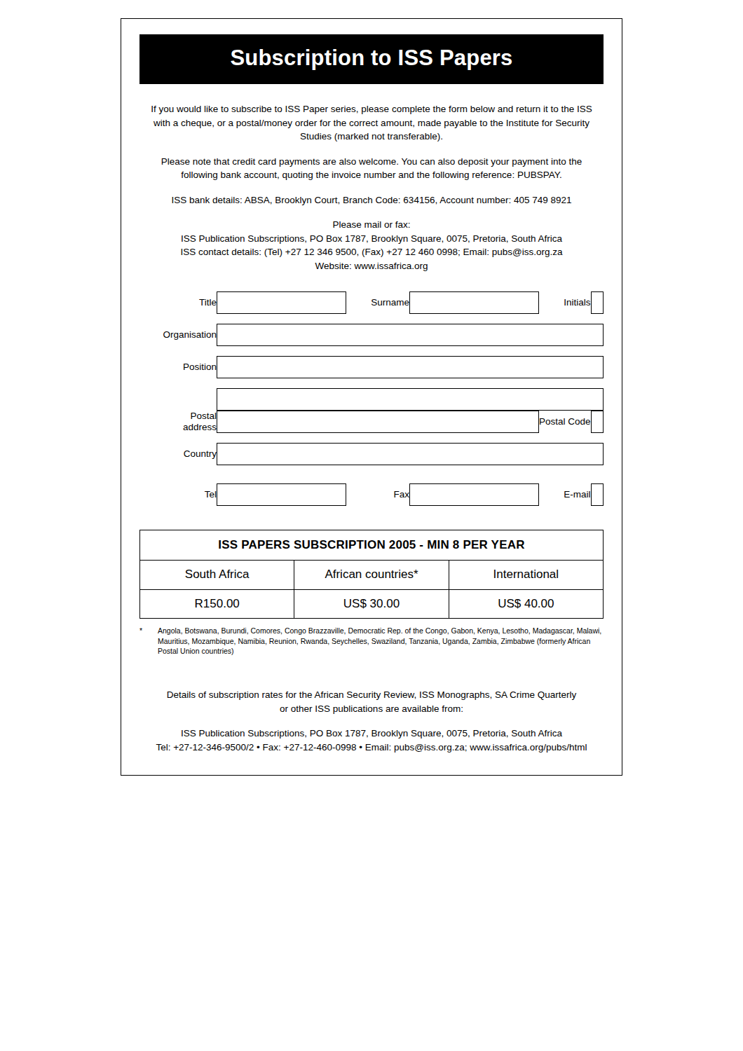Subscription to ISS Papers
If you would like to subscribe to ISS Paper series, please complete the form below and return it to the ISS with a cheque, or a postal/money order for the correct amount, made payable to the Institute for Security Studies (marked not transferable).
Please note that credit card payments are also welcome. You can also deposit your payment into the following bank account, quoting the invoice number and the following reference: PUBSPAY.
ISS bank details: ABSA, Brooklyn Court, Branch Code: 634156, Account number: 405 749 8921
Please mail or fax:
ISS Publication Subscriptions, PO Box 1787, Brooklyn Square, 0075, Pretoria, South Africa
ISS contact details: (Tel) +27 12 346 9500, (Fax) +27 12 460 0998; Email: pubs@iss.org.za
Website: www.issafrica.org
| Title | | Surname | | Initials | |
| Organisation | |
| Position | |
| Postal address | | Postal Code | |
| Country | |
| Tel | | Fax | | E-mail | |
| ISS PAPERS SUBSCRIPTION 2005 - MIN 8 PER YEAR |
| --- |
| South Africa | African countries* | International |
| R150.00 | US$ 30.00 | US$ 40.00 |
*
Angola, Botswana, Burundi, Comores, Congo Brazzaville, Democratic Rep. of the Congo, Gabon, Kenya, Lesotho, Madagascar, Malawi, Mauritius, Mozambique, Namibia, Reunion, Rwanda, Seychelles, Swaziland, Tanzania, Uganda, Zambia, Zimbabwe (formerly African Postal Union countries)
Details of subscription rates for the African Security Review, ISS Monographs, SA Crime Quarterly
or other ISS publications are available from:
ISS Publication Subscriptions, PO Box 1787, Brooklyn Square, 0075, Pretoria, South Africa
Tel: +27-12-346-9500/2 • Fax: +27-12-460-0998 • Email: pubs@iss.org.za; www.issafrica.org/pubs/html